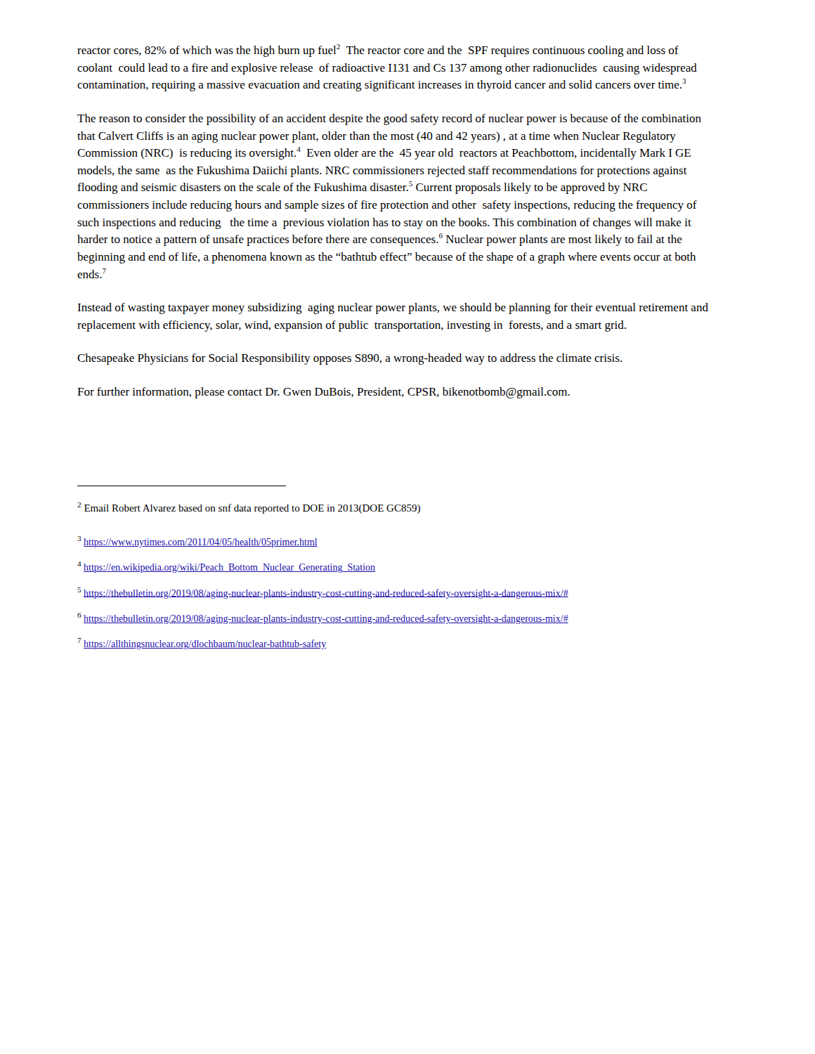reactor cores, 82% of which was the high burn up fuel2 The reactor core and the SPF requires continuous cooling and loss of coolant could lead to a fire and explosive release of radioactive I131 and Cs 137 among other radionuclides causing widespread contamination, requiring a massive evacuation and creating significant increases in thyroid cancer and solid cancers over time.3
The reason to consider the possibility of an accident despite the good safety record of nuclear power is because of the combination that Calvert Cliffs is an aging nuclear power plant, older than the most (40 and 42 years) , at a time when Nuclear Regulatory Commission (NRC) is reducing its oversight.4 Even older are the 45 year old reactors at Peachbottom, incidentally Mark I GE models, the same as the Fukushima Daiichi plants. NRC commissioners rejected staff recommendations for protections against flooding and seismic disasters on the scale of the Fukushima disaster.5 Current proposals likely to be approved by NRC commissioners include reducing hours and sample sizes of fire protection and other safety inspections, reducing the frequency of such inspections and reducing the time a previous violation has to stay on the books. This combination of changes will make it harder to notice a pattern of unsafe practices before there are consequences.6 Nuclear power plants are most likely to fail at the beginning and end of life, a phenomena known as the “bathtub effect” because of the shape of a graph where events occur at both ends.7
Instead of wasting taxpayer money subsidizing aging nuclear power plants, we should be planning for their eventual retirement and replacement with efficiency, solar, wind, expansion of public transportation, investing in forests, and a smart grid.
Chesapeake Physicians for Social Responsibility opposes S890, a wrong-headed way to address the climate crisis.
For further information, please contact Dr. Gwen DuBois, President, CPSR, bikenotbomb@gmail.com.
2 Email Robert Alvarez based on snf data reported to DOE in 2013(DOE GC859)
3 https://www.nytimes.com/2011/04/05/health/05primer.html
4 https://en.wikipedia.org/wiki/Peach_Bottom_Nuclear_Generating_Station
5 https://thebulletin.org/2019/08/aging-nuclear-plants-industry-cost-cutting-and-reduced-safety-oversight-a-dangerous-mix/#
6 https://thebulletin.org/2019/08/aging-nuclear-plants-industry-cost-cutting-and-reduced-safety-oversight-a-dangerous-mix/#
7 https://allthingsnuclear.org/dlochbaum/nuclear-bathtub-safety